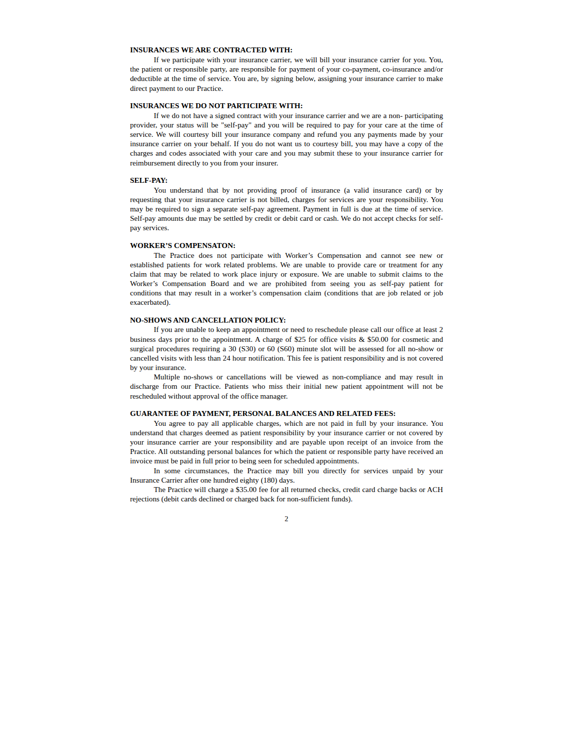Insurances We Are Contracted With:
If we participate with your insurance carrier, we will bill your insurance carrier for you. You, the patient or responsible party, are responsible for payment of your co-payment, co-insurance and/or deductible at the time of service. You are, by signing below, assigning your insurance carrier to make direct payment to our Practice.
Insurances We Do Not Participate With:
If we do not have a signed contract with your insurance carrier and we are a non- participating provider, your status will be "self-pay" and you will be required to pay for your care at the time of service. We will courtesy bill your insurance company and refund you any payments made by your insurance carrier on your behalf. If you do not want us to courtesy bill, you may have a copy of the charges and codes associated with your care and you may submit these to your insurance carrier for reimbursement directly to you from your insurer.
Self-Pay:
You understand that by not providing proof of insurance (a valid insurance card) or by requesting that your insurance carrier is not billed, charges for services are your responsibility. You may be required to sign a separate self-pay agreement. Payment in full is due at the time of service. Self-pay amounts due may be settled by credit or debit card or cash. We do not accept checks for self-pay services.
Worker’s Compensaton:
The Practice does not participate with Worker’s Compensation and cannot see new or established patients for work related problems. We are unable to provide care or treatment for any claim that may be related to work place injury or exposure. We are unable to submit claims to the Worker’s Compensation Board and we are prohibited from seeing you as self-pay patient for conditions that may result in a worker’s compensation claim (conditions that are job related or job exacerbated).
No-Shows and Cancellation Policy:
If you are unable to keep an appointment or need to reschedule please call our office at least 2 business days prior to the appointment. A charge of $25 for office visits & $50.00 for cosmetic and surgical procedures requiring a 30 (S30) or 60 (S60) minute slot will be assessed for all no-show or cancelled visits with less than 24 hour notification. This fee is patient responsibility and is not covered by your insurance.
Multiple no-shows or cancellations will be viewed as non-compliance and may result in discharge from our Practice. Patients who miss their initial new patient appointment will not be rescheduled without approval of the office manager.
Guarantee of Payment, Personal Balances and Related Fees:
You agree to pay all applicable charges, which are not paid in full by your insurance. You understand that charges deemed as patient responsibility by your insurance carrier or not covered by your insurance carrier are your responsibility and are payable upon receipt of an invoice from the Practice. All outstanding personal balances for which the patient or responsible party have received an invoice must be paid in full prior to being seen for scheduled appointments.
In some circumstances, the Practice may bill you directly for services unpaid by your Insurance Carrier after one hundred eighty (180) days.
The Practice will charge a $35.00 fee for all returned checks, credit card charge backs or ACH rejections (debit cards declined or charged back for non-sufficient funds).
2